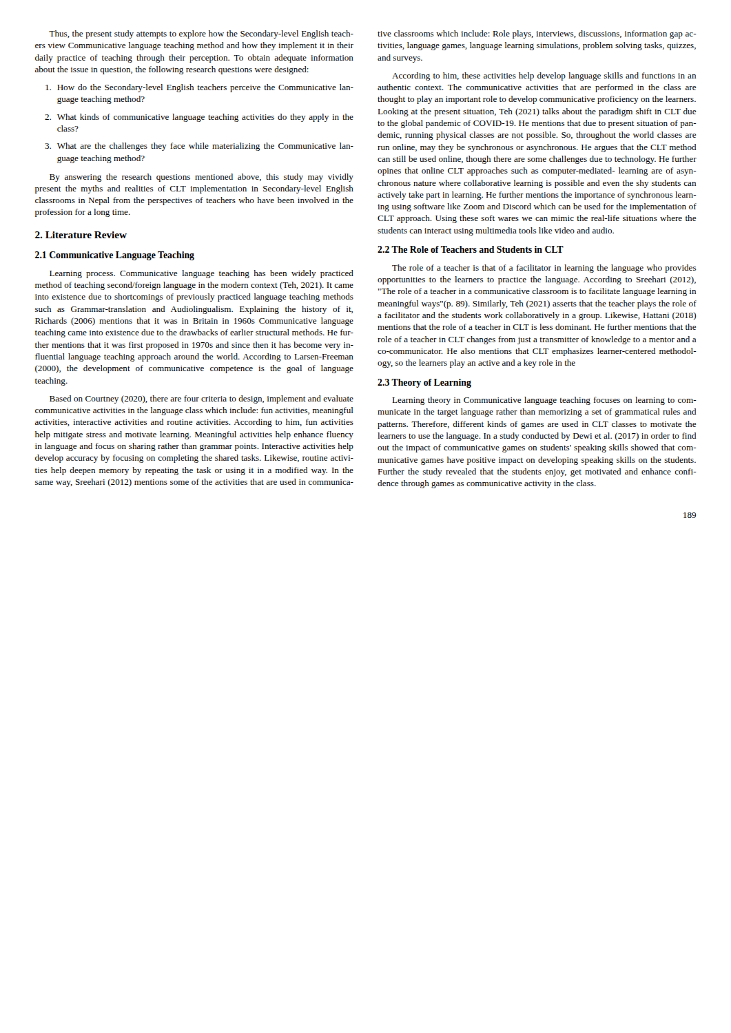Thus, the present study attempts to explore how the Secondary-level English teachers view Communicative language teaching method and how they implement it in their daily practice of teaching through their perception. To obtain adequate information about the issue in question, the following research questions were designed:
How do the Secondary-level English teachers perceive the Communicative language teaching method?
What kinds of communicative language teaching activities do they apply in the class?
What are the challenges they face while materializing the Communicative language teaching method?
By answering the research questions mentioned above, this study may vividly present the myths and realities of CLT implementation in Secondary-level English classrooms in Nepal from the perspectives of teachers who have been involved in the profession for a long time.
2. Literature Review
2.1 Communicative Language Teaching
Learning process. Communicative language teaching has been widely practiced method of teaching second/foreign language in the modern context (Teh, 2021). It came into existence due to shortcomings of previously practiced language teaching methods such as Grammar-translation and Audiolingualism. Explaining the history of it, Richards (2006) mentions that it was in Britain in 1960s Communicative language teaching came into existence due to the drawbacks of earlier structural methods. He further mentions that it was first proposed in 1970s and since then it has become very influential language teaching approach around the world. According to Larsen-Freeman (2000), the development of communicative competence is the goal of language teaching.
Based on Courtney (2020), there are four criteria to design, implement and evaluate communicative activities in the language class which include: fun activities, meaningful activities, interactive activities and routine activities. According to him, fun activities help mitigate stress and motivate learning. Meaningful activities help enhance fluency in language and focus on sharing rather than grammar points. Interactive activities help develop accuracy by focusing on completing the shared tasks. Likewise, routine activities help deepen memory by repeating the task or using it in a modified way. In the same way, Sreehari (2012) mentions some of the activities that are used in communicative classrooms which include: Role plays, interviews, discussions, information gap activities, language games, language learning simulations, problem solving tasks, quizzes, and surveys.
According to him, these activities help develop language skills and functions in an authentic context. The communicative activities that are performed in the class are thought to play an important role to develop communicative proficiency on the learners. Looking at the present situation, Teh (2021) talks about the paradigm shift in CLT due to the global pandemic of COVID-19. He mentions that due to present situation of pandemic, running physical classes are not possible. So, throughout the world classes are run online, may they be synchronous or asynchronous. He argues that the CLT method can still be used online, though there are some challenges due to technology. He further opines that online CLT approaches such as computer-mediated- learning are of asynchronous nature where collaborative learning is possible and even the shy students can actively take part in learning. He further mentions the importance of synchronous learning using software like Zoom and Discord which can be used for the implementation of CLT approach. Using these soft wares we can mimic the real-life situations where the students can interact using multimedia tools like video and audio.
2.2 The Role of Teachers and Students in CLT
The role of a teacher is that of a facilitator in learning the language who provides opportunities to the learners to practice the language. According to Sreehari (2012), "The role of a teacher in a communicative classroom is to facilitate language learning in meaningful ways"(p. 89). Similarly, Teh (2021) asserts that the teacher plays the role of a facilitator and the students work collaboratively in a group. Likewise, Hattani (2018) mentions that the role of a teacher in CLT is less dominant. He further mentions that the role of a teacher in CLT changes from just a transmitter of knowledge to a mentor and a co-communicator. He also mentions that CLT emphasizes learner-centered methodology, so the learners play an active and a key role in the
2.3 Theory of Learning
Learning theory in Communicative language teaching focuses on learning to communicate in the target language rather than memorizing a set of grammatical rules and patterns. Therefore, different kinds of games are used in CLT classes to motivate the learners to use the language. In a study conducted by Dewi et al. (2017) in order to find out the impact of communicative games on students' speaking skills showed that communicative games have positive impact on developing speaking skills on the students. Further the study revealed that the students enjoy, get motivated and enhance confidence through games as communicative activity in the class.
189